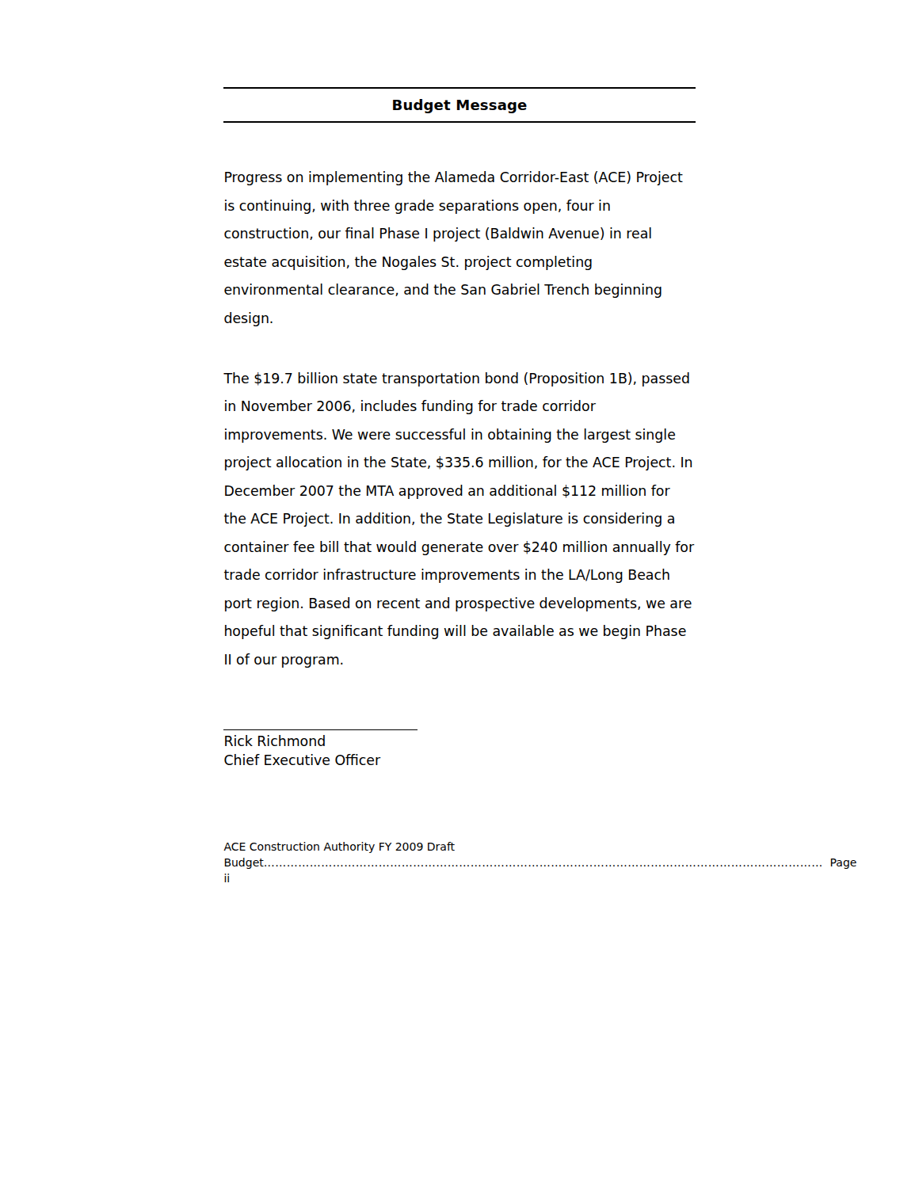Budget Message
Progress on implementing the Alameda Corridor-East (ACE) Project is continuing, with three grade separations open, four in construction, our final Phase I project (Baldwin Avenue) in real estate acquisition, the Nogales St. project completing environmental clearance, and the San Gabriel Trench beginning design.
The $19.7 billion state transportation bond (Proposition 1B), passed in November 2006, includes funding for trade corridor improvements. We were successful in obtaining the largest single project allocation in the State, $335.6 million, for the ACE Project. In December 2007 the MTA approved an additional $112 million for the ACE Project. In addition, the State Legislature is considering a container fee bill that would generate over $240 million annually for trade corridor infrastructure improvements in the LA/Long Beach port region. Based on recent and prospective developments, we are hopeful that significant funding will be available as we begin Phase II of our program.
Rick Richmond
Chief Executive Officer
ACE Construction Authority FY 2009 Draft Budget…………………………………………………………………………..…………………………………………………… Page ii